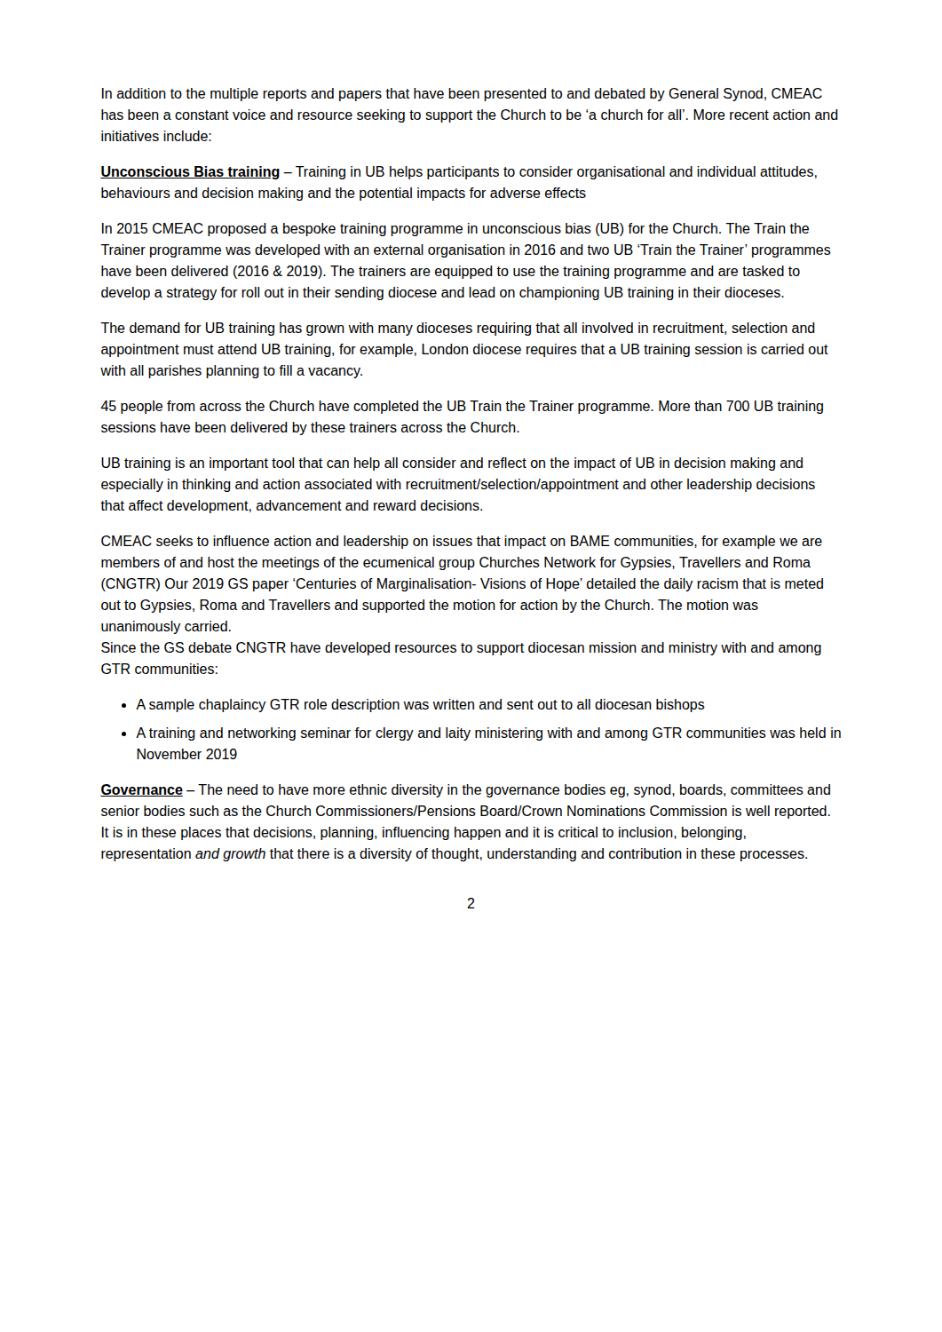In addition to the multiple reports and papers that have been presented to and debated by General Synod, CMEAC has been a constant voice and resource seeking to support the Church to be ‘a church for all’. More recent action and initiatives include:
Unconscious Bias training – Training in UB helps participants to consider organisational and individual attitudes, behaviours and decision making and the potential impacts for adverse effects
In 2015 CMEAC proposed a bespoke training programme in unconscious bias (UB) for the Church. The Train the Trainer programme was developed with an external organisation in 2016 and two UB ‘Train the Trainer’ programmes have been delivered (2016 & 2019). The trainers are equipped to use the training programme and are tasked to develop a strategy for roll out in their sending diocese and lead on championing UB training in their dioceses.
The demand for UB training has grown with many dioceses requiring that all involved in recruitment, selection and appointment must attend UB training, for example, London diocese requires that a UB training session is carried out with all parishes planning to fill a vacancy.
45 people from across the Church have completed the UB Train the Trainer programme. More than 700 UB training sessions have been delivered by these trainers across the Church.
UB training is an important tool that can help all consider and reflect on the impact of UB in decision making and especially in thinking and action associated with recruitment/selection/appointment and other leadership decisions that affect development, advancement and reward decisions.
CMEAC seeks to influence action and leadership on issues that impact on BAME communities, for example we are members of and host the meetings of the ecumenical group Churches Network for Gypsies, Travellers and Roma (CNGTR) Our 2019 GS paper ‘Centuries of Marginalisation- Visions of Hope’ detailed the daily racism that is meted out to Gypsies, Roma and Travellers and supported the motion for action by the Church. The motion was unanimously carried.
Since the GS debate CNGTR have developed resources to support diocesan mission and ministry with and among GTR communities:
A sample chaplaincy GTR role description was written and sent out to all diocesan bishops
A training and networking seminar for clergy and laity ministering with and among GTR communities was held in November 2019
Governance – The need to have more ethnic diversity in the governance bodies eg, synod, boards, committees and senior bodies such as the Church Commissioners/Pensions Board/Crown Nominations Commission is well reported. It is in these places that decisions, planning, influencing happen and it is critical to inclusion, belonging, representation and growth that there is a diversity of thought, understanding and contribution in these processes.
2